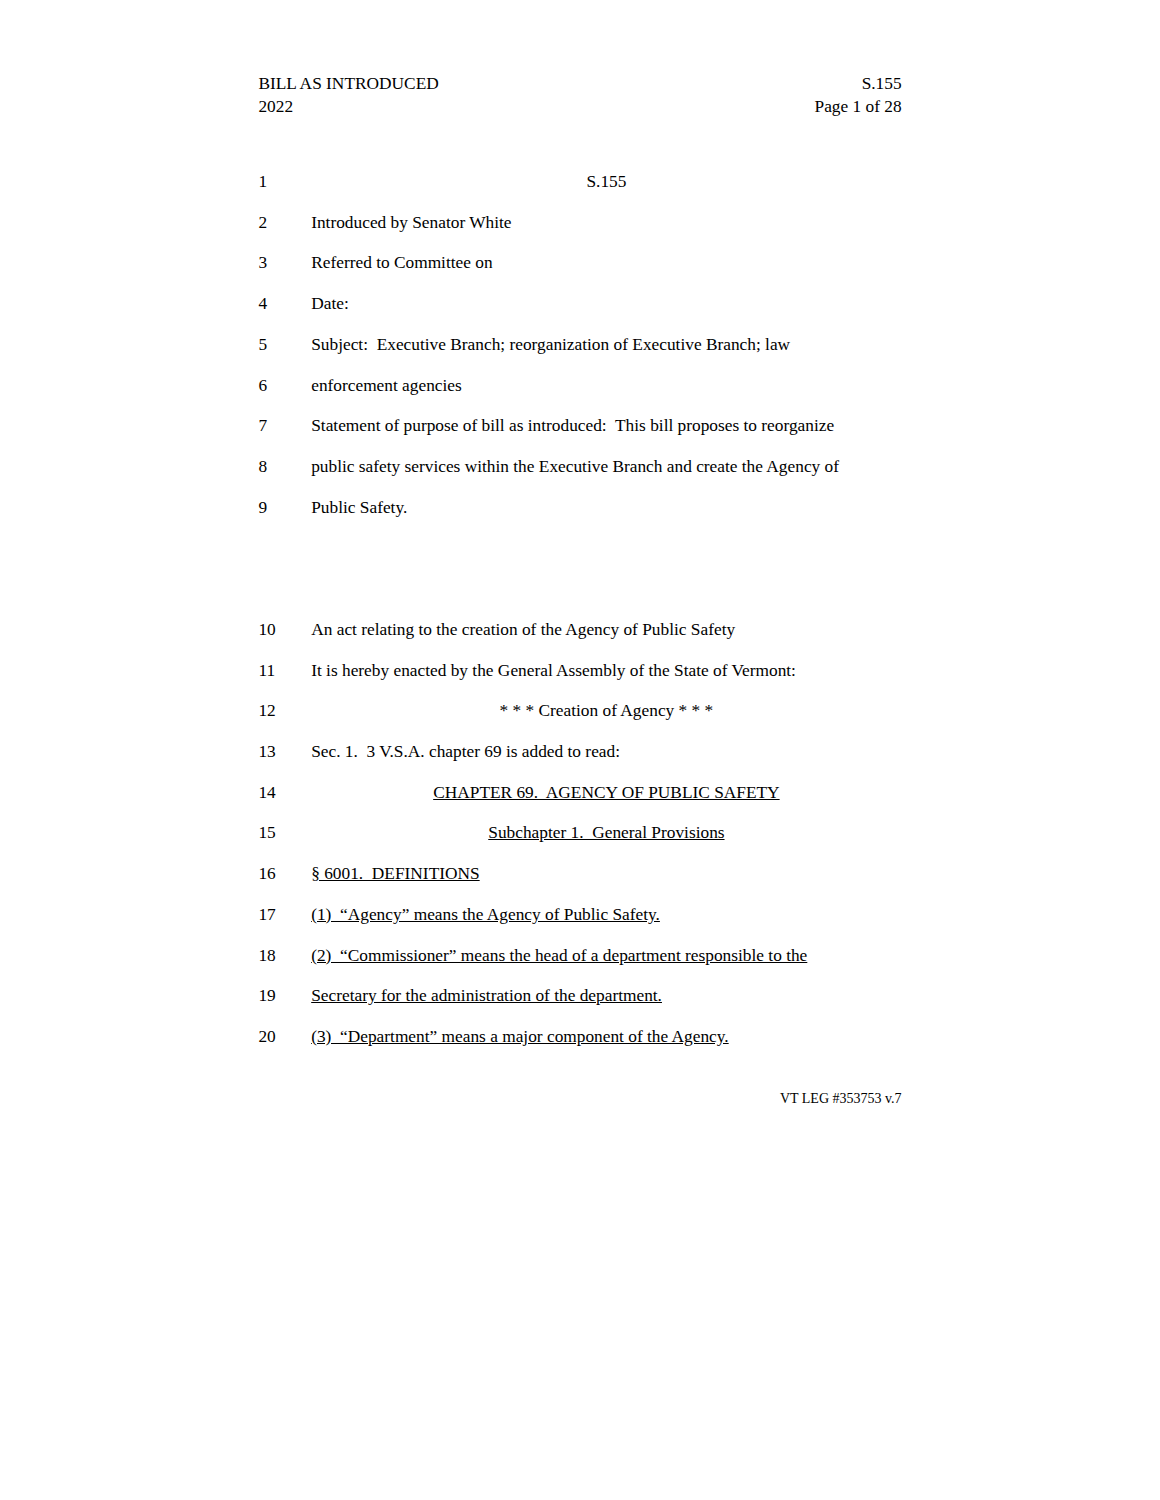BILL AS INTRODUCED
2022
S.155
Page 1 of 28
| 1 | S.155 |
| 2 | Introduced by Senator White |
| 3 | Referred to Committee on |
| 4 | Date: |
| 5 | Subject: Executive Branch; reorganization of Executive Branch; law |
| 6 | enforcement agencies |
| 7 | Statement of purpose of bill as introduced: This bill proposes to reorganize |
| 8 | public safety services within the Executive Branch and create the Agency of |
| 9 | Public Safety. |
| 10 | An act relating to the creation of the Agency of Public Safety |
| 11 | It is hereby enacted by the General Assembly of the State of Vermont: |
| 12 | * * * Creation of Agency * * * |
| 13 | Sec. 1. 3 V.S.A. chapter 69 is added to read: |
| 14 | CHAPTER 69. AGENCY OF PUBLIC SAFETY |
| 15 | Subchapter 1. General Provisions |
| 16 | § 6001. DEFINITIONS |
| 17 | (1) “Agency” means the Agency of Public Safety. |
| 18 | (2) “Commissioner” means the head of a department responsible to the |
| 19 | Secretary for the administration of the department. |
| 20 | (3) “Department” means a major component of the Agency. |
VT LEG #353753 v.7